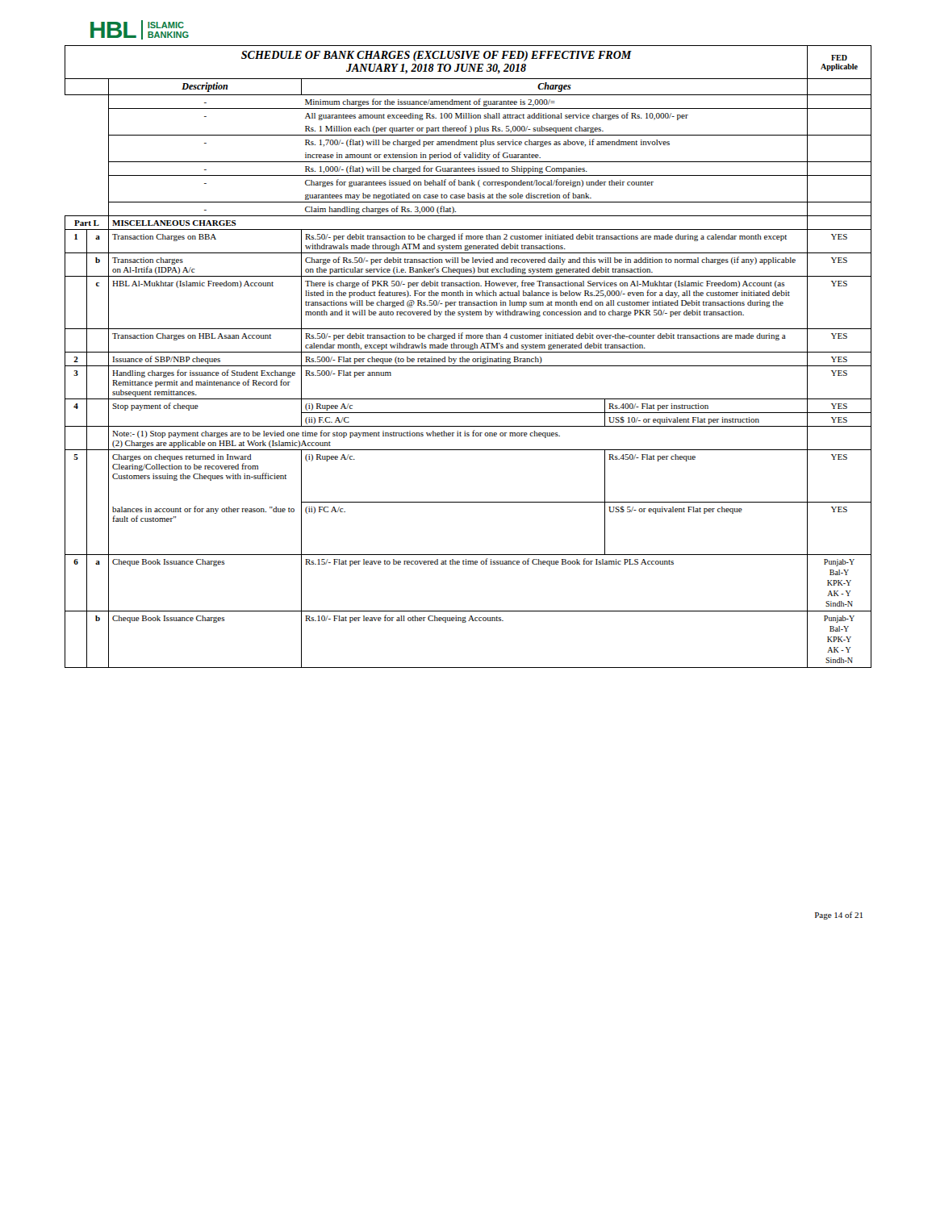HBL ISLAMIC
BANKING
| SCHEDULE OF BANK CHARGES (EXCLUSIVE OF FED) EFFECTIVE FROM JANUARY 1, 2018 TO JUNE 30, 2018 | FED Applicable |
| | Description | Charges | |
| | | - | Minimum charges for the issuance/amendment of guarantee is 2,000/= | |
| | | - | All guarantees amount exceeding Rs. 100 Million shall attract additional service charges of Rs. 10,000/- per | |
| | | | Rs. 1 Million each (per quarter or part thereof ) plus Rs. 5,000/- subsequent charges. | |
| | | - | Rs. 1,700/- (flat) will be charged per amendment plus service charges as above, if amendment involves | |
| | | | increase in amount or extension in period of validity of Guarantee. | |
| | | - | Rs. 1,000/- (flat) will be charged for Guarantees issued to Shipping Companies. | |
| | | - | Charges for guarantees issued on behalf of bank ( correspondent/local/foreign) under their counter | |
| | | | guarantees may be negotiated on case to case basis at the sole discretion of bank. | |
| | | - | Claim handling charges of Rs. 3,000 (flat). | |
| Part L | MISCELLANEOUS CHARGES | |
| 1 | a | Transaction Charges on BBA | Rs.50/- per debit transaction to be charged if more than 2 customer initiated debit transactions are made during a calendar month except withdrawals made through ATM and system generated debit transactions. | YES |
| | b | Transaction charges on Al-Irtifa (IDPA) A/c | Charge of Rs.50/- per debit transaction will be levied and recovered daily and this will be in addition to normal charges (if any) applicable on the particular service (i.e. Banker's Cheques) but excluding system generated debit transaction. | YES |
| | c | HBL Al-Mukhtar (Islamic Freedom) Account | There is charge of PKR 50/- per debit transaction. However, free Transactional Services on Al-Mukhtar (Islamic Freedom) Account (as listed in the product features). For the month in which actual balance is below Rs.25,000/- even for a day, all the customer initiated debit transactions will be charged @ Rs.50/- per transaction in lump sum at month end on all customer intiated Debit transactions during the month and it will be auto recovered by the system by withdrawing concession and to charge PKR 50/- per debit transaction. | YES |
| | | Transaction Charges on HBL Asaan Account | Rs.50/- per debit transaction to be charged if more than 4 customer initiated debit over-the-counter debit transactions are made during a calendar month, except wihdrawls made through ATM's and system generated debit transaction. | YES |
| 2 | | Issuance of SBP/NBP cheques | Rs.500/- Flat per cheque (to be retained by the originating Branch) | YES |
| 3 | | Handling charges for issuance of Student Exchange Remittance permit and maintenance of Record for subsequent remittances. | Rs.500/- Flat per annum | YES |
| 4 | | Stop payment of cheque | / (i) Rupee A/c / Rs.400/- Flat per instruction / | YES |
| / (ii) F.C. A/C / US$ 10/- or equivalent Flat per instruction / | YES |
| | | Note:- (1) Stop payment charges are to be levied one time for stop payment instructions whether it is for one or more cheques. (2) Charges are applicable on HBL at Work (Islamic)Account | |
| 5 | | Charges on cheques returned in Inward Clearing/Collection to be recovered from Customers issuing the Cheques with in-sufficient | / (i) Rupee A/c. / Rs.450/- Flat per cheque / | YES |
| balances in account or for any other reason. "due to fault of customer" | / (ii) FC A/c. / US$ 5/- or equivalent Flat per cheque / | YES |
| 6 | a | Cheque Book Issuance Charges | Rs.15/- Flat per leave to be recovered at the time of issuance of Cheque Book for Islamic PLS Accounts | Punjab-Y Bal-Y KPK-Y AK - Y Sindh-N |
| | b | Cheque Book Issuance Charges | Rs.10/- Flat per leave for all other Chequeing Accounts. | Punjab-Y Bal-Y KPK-Y AK - Y Sindh-N |
Page 14 of 21